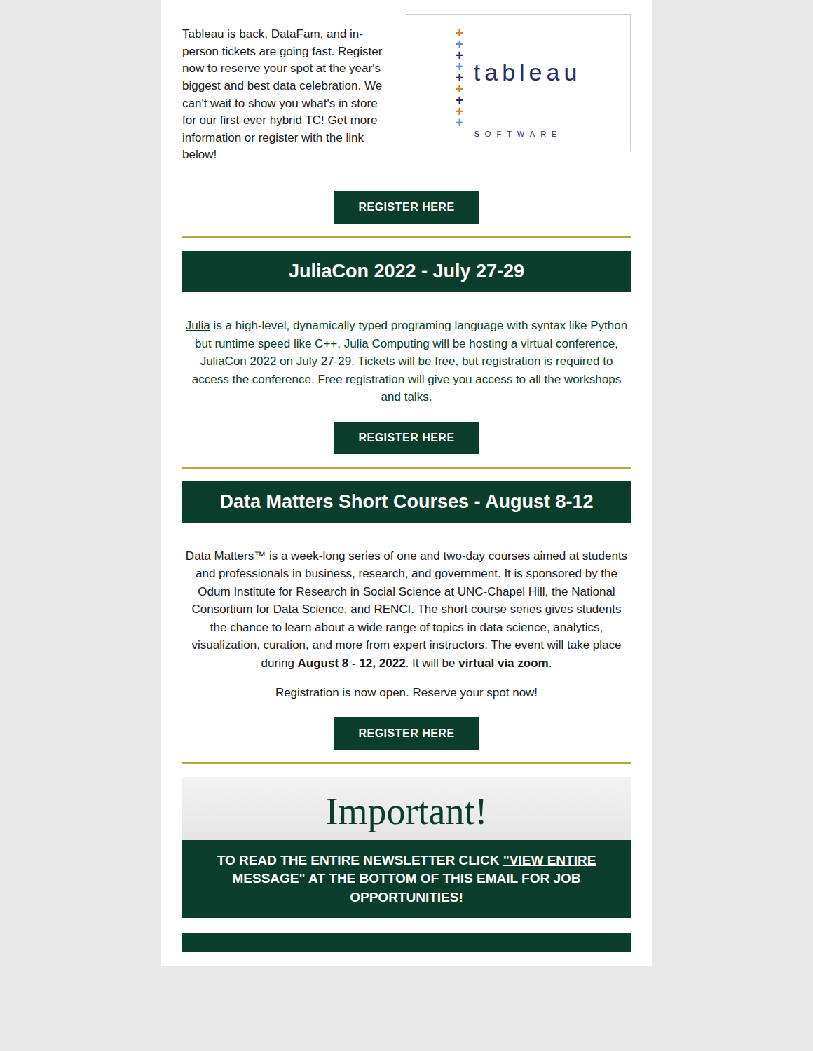Tableau is back, DataFam, and in-person tickets are going fast. Register now to reserve your spot at the year's biggest and best data celebration. We can't wait to show you what's in store for our first-ever hybrid TC! Get more information or register with the link below!
+++ +++ +++ tableau
SOFTWARE
REGISTER HERE
JuliaCon 2022 - July 27-29
Julia is a high-level, dynamically typed programing language with syntax like Python but runtime speed like C++. Julia Computing will be hosting a virtual conference, JuliaCon 2022 on July 27-29. Tickets will be free, but registration is required to access the conference. Free registration will give you access to all the workshops and talks.
REGISTER HERE
Data Matters Short Courses - August 8-12
Data Matters™ is a week-long series of one and two-day courses aimed at students and professionals in business, research, and government. It is sponsored by the Odum Institute for Research in Social Science at UNC-Chapel Hill, the National Consortium for Data Science, and RENCI. The short course series gives students the chance to learn about a wide range of topics in data science, analytics, visualization, curation, and more from expert instructors. The event will take place during August 8 - 12, 2022. It will be virtual via zoom.
Registration is now open. Reserve your spot now!
REGISTER HERE
Important!
TO READ THE ENTIRE NEWSLETTER CLICK "VIEW ENTIRE MESSAGE" AT THE BOTTOM OF THIS EMAIL FOR JOB OPPORTUNITIES!